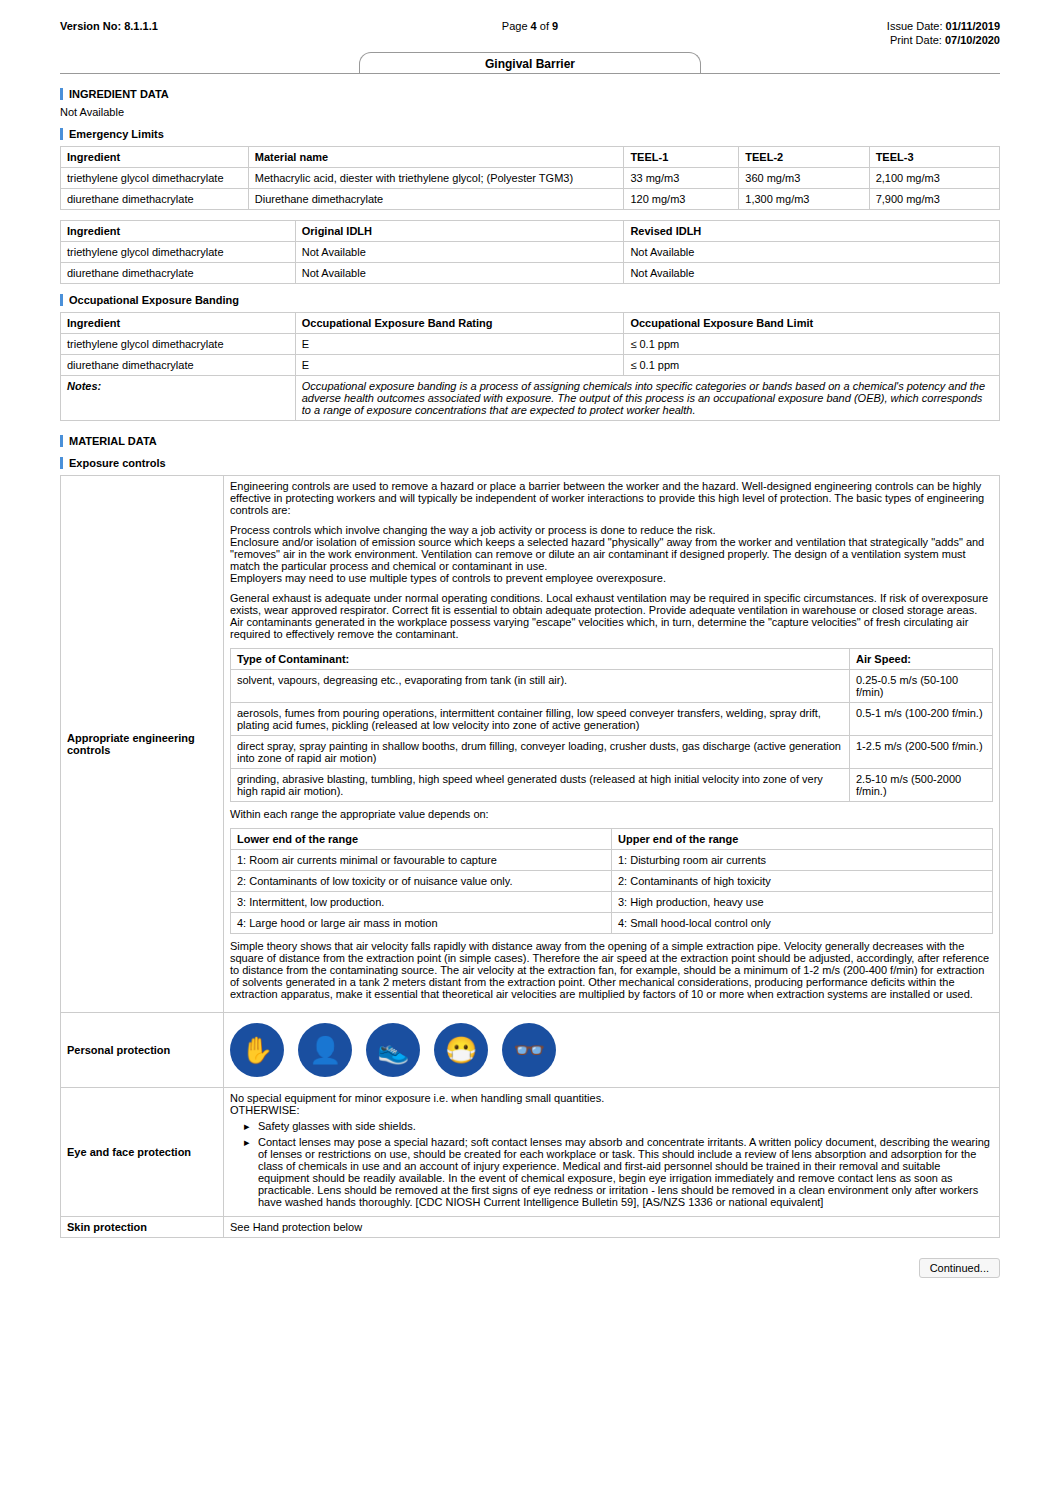Version No: 8.1.1.1
Page 4 of 9
Issue Date: 01/11/2019
Print Date: 07/10/2020
Gingival Barrier
Ingredient Data
Not Available
Emergency Limits
| Ingredient | Material name | TEEL-1 | TEEL-2 | TEEL-3 |
| --- | --- | --- | --- | --- |
| triethylene glycol dimethacrylate | Methacrylic acid, diester with triethylene glycol; (Polyester TGM3) | 33 mg/m3 | 360 mg/m3 | 2,100 mg/m3 |
| diurethane dimethacrylate | Diurethane dimethacrylate | 120 mg/m3 | 1,300 mg/m3 | 7,900 mg/m3 |
| Ingredient | Original IDLH | Revised IDLH |
| --- | --- | --- |
| triethylene glycol dimethacrylate | Not Available | Not Available |
| diurethane dimethacrylate | Not Available | Not Available |
Occupational Exposure Banding
| Ingredient | Occupational Exposure Band Rating | Occupational Exposure Band Limit |
| --- | --- | --- |
| triethylene glycol dimethacrylate | E | ≤ 0.1 ppm |
| diurethane dimethacrylate | E | ≤ 0.1 ppm |
| Notes: | Occupational exposure banding is a process of assigning chemicals into specific categories or bands based on a chemical's potency and the adverse health outcomes associated with exposure. The output of this process is an occupational exposure band (OEB), which corresponds to a range of exposure concentrations that are expected to protect worker health. |
Material Data
Exposure controls
| Appropriate engineering controls | Engineering controls are used to remove a hazard or place a barrier between the worker and the hazard. Well-designed engineering controls can be highly effective in protecting workers and will typically be independent of worker interactions to provide this high level of protection. The basic types of engineering controls are: Process controls which involve changing the way a job activity or process is done to reduce the risk. Enclosure and/or isolation of emission source which keeps a selected hazard "physically" away from the worker and ventilation that strategically "adds" and "removes" air in the work environment. Ventilation can remove or dilute an air contaminant if designed properly. The design of a ventilation system must match the particular process and chemical or contaminant in use. Employers may need to use multiple types of controls to prevent employee overexposure. General exhaust is adequate under normal operating conditions. Local exhaust ventilation may be required in specific circumstances. If risk of overexposure exists, wear approved respirator. Correct fit is essential to obtain adequate protection. Provide adequate ventilation in warehouse or closed storage areas. Air contaminants generated in the workplace possess varying "escape" velocities which, in turn, determine the "capture velocities" of fresh circulating air required to effectively remove the contaminant. / Type of Contaminant: / Air Speed: / / --- / --- / / solvent, vapours, degreasing etc., evaporating from tank (in still air). / 0.25-0.5 m/s (50-100 f/min) / / aerosols, fumes from pouring operations, intermittent container filling, low speed conveyer transfers, welding, spray drift, plating acid fumes, pickling (released at low velocity into zone of active generation) / 0.5-1 m/s (100-200 f/min.) / / direct spray, spray painting in shallow booths, drum filling, conveyer loading, crusher dusts, gas discharge (active generation into zone of rapid air motion) / 1-2.5 m/s (200-500 f/min.) / / grinding, abrasive blasting, tumbling, high speed wheel generated dusts (released at high initial velocity into zone of very high rapid air motion). / 2.5-10 m/s (500-2000 f/min.) / Within each range the appropriate value depends on: / Lower end of the range / Upper end of the range / / --- / --- / / 1: Room air currents minimal or favourable to capture / 1: Disturbing room air currents / / 2: Contaminants of low toxicity or of nuisance value only. / 2: Contaminants of high toxicity / / 3: Intermittent, low production. / 3: High production, heavy use / / 4: Large hood or large air mass in motion / 4: Small hood-local control only / Simple theory shows that air velocity falls rapidly with distance away from the opening of a simple extraction pipe. Velocity generally decreases with the square of distance from the extraction point (in simple cases). Therefore the air speed at the extraction point should be adjusted, accordingly, after reference to distance from the contaminating source. The air velocity at the extraction fan, for example, should be a minimum of 1-2 m/s (200-400 f/min) for extraction of solvents generated in a tank 2 meters distant from the extraction point. Other mechanical considerations, producing performance deficits within the extraction apparatus, make it essential that theoretical air velocities are multiplied by factors of 10 or more when extraction systems are installed or used. |
| Personal protection | ✋ 👤 👟 😷 👓 |
| Eye and face protection | No special equipment for minor exposure i.e. when handling small quantities. OTHERWISE: Safety glasses with side shields. Contact lenses may pose a special hazard; soft contact lenses may absorb and concentrate irritants. A written policy document, describing the wearing of lenses or restrictions on use, should be created for each workplace or task. This should include a review of lens absorption and adsorption for the class of chemicals in use and an account of injury experience. Medical and first-aid personnel should be trained in their removal and suitable equipment should be readily available. In the event of chemical exposure, begin eye irrigation immediately and remove contact lens as soon as practicable. Lens should be removed at the first signs of eye redness or irritation - lens should be removed in a clean environment only after workers have washed hands thoroughly. [CDC NIOSH Current Intelligence Bulletin 59], [AS/NZS 1336 or national equivalent] |
| Skin protection | See Hand protection below |
Continued...